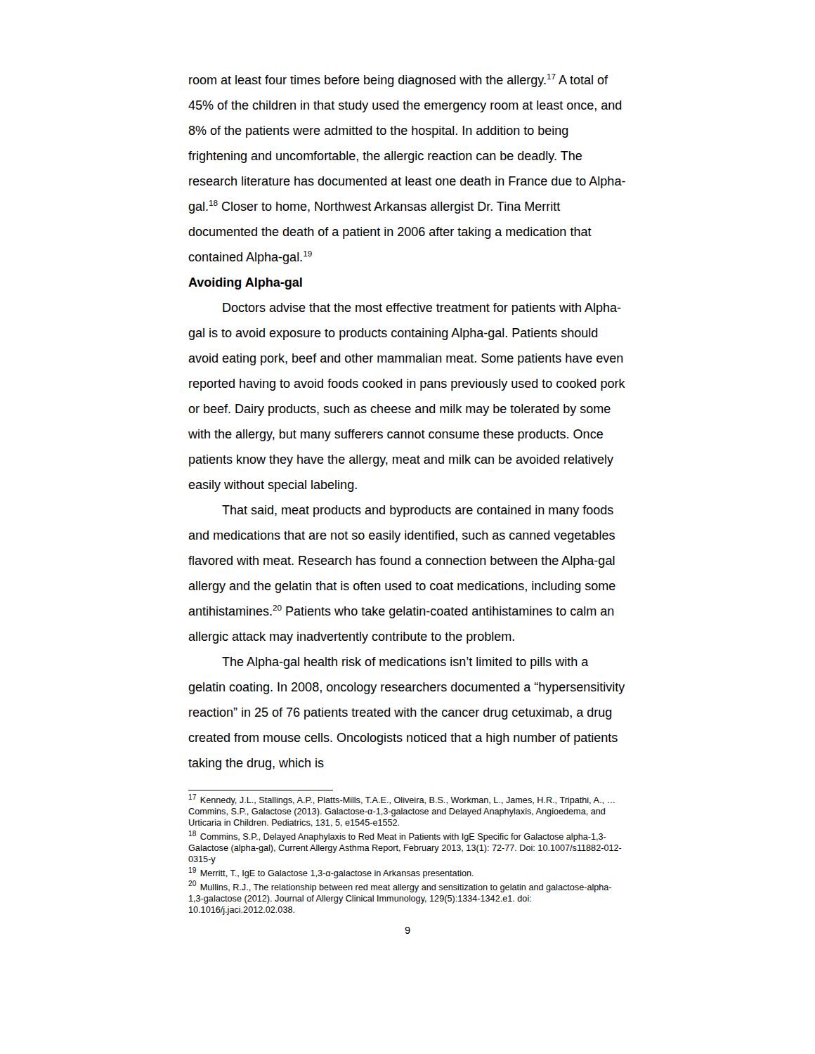room at least four times before being diagnosed with the allergy.17 A total of 45% of the children in that study used the emergency room at least once, and 8% of the patients were admitted to the hospital. In addition to being frightening and uncomfortable, the allergic reaction can be deadly. The research literature has documented at least one death in France due to Alpha-gal.18 Closer to home, Northwest Arkansas allergist Dr. Tina Merritt documented the death of a patient in 2006 after taking a medication that contained Alpha-gal.19
Avoiding Alpha-gal
Doctors advise that the most effective treatment for patients with Alpha-gal is to avoid exposure to products containing Alpha-gal. Patients should avoid eating pork, beef and other mammalian meat. Some patients have even reported having to avoid foods cooked in pans previously used to cooked pork or beef. Dairy products, such as cheese and milk may be tolerated by some with the allergy, but many sufferers cannot consume these products. Once patients know they have the allergy, meat and milk can be avoided relatively easily without special labeling.
That said, meat products and byproducts are contained in many foods and medications that are not so easily identified, such as canned vegetables flavored with meat. Research has found a connection between the Alpha-gal allergy and the gelatin that is often used to coat medications, including some antihistamines.20 Patients who take gelatin-coated antihistamines to calm an allergic attack may inadvertently contribute to the problem.
The Alpha-gal health risk of medications isn’t limited to pills with a gelatin coating. In 2008, oncology researchers documented a “hypersensitivity reaction” in 25 of 76 patients treated with the cancer drug cetuximab, a drug created from mouse cells. Oncologists noticed that a high number of patients taking the drug, which is
17 Kennedy, J.L., Stallings, A.P., Platts-Mills, T.A.E., Oliveira, B.S., Workman, L., James, H.R., Tripathi, A., … Commins, S.P., Galactose (2013). Galactose-α-1,3-galactose and Delayed Anaphylaxis, Angioedema, and Urticaria in Children. Pediatrics, 131, 5, e1545-e1552.
18 Commins, S.P., Delayed Anaphylaxis to Red Meat in Patients with IgE Specific for Galactose alpha-1,3-Galactose (alpha-gal), Current Allergy Asthma Report, February 2013, 13(1): 72-77. Doi: 10.1007/s11882-012-0315-y
19 Merritt, T., IgE to Galactose 1,3-α-galactose in Arkansas presentation.
20 Mullins, R.J., The relationship between red meat allergy and sensitization to gelatin and galactose-alpha-1,3-galactose (2012). Journal of Allergy Clinical Immunology, 129(5):1334-1342.e1. doi: 10.1016/j.jaci.2012.02.038.
9